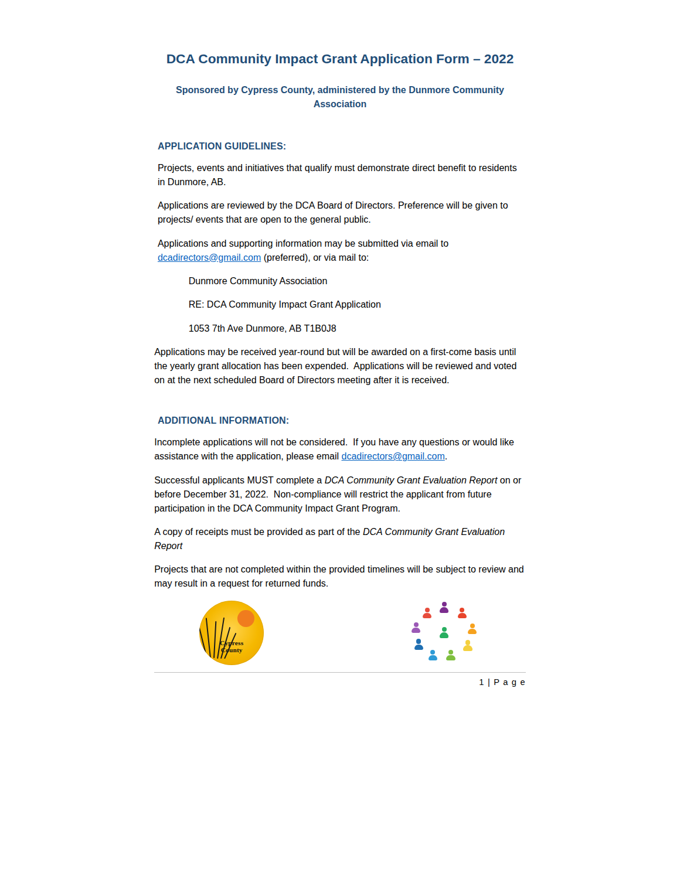DCA Community Impact Grant Application Form – 2022
Sponsored by Cypress County, administered by the Dunmore Community Association
APPLICATION GUIDELINES:
Projects, events and initiatives that qualify must demonstrate direct benefit to residents in Dunmore, AB.
Applications are reviewed by the DCA Board of Directors. Preference will be given to projects/ events that are open to the general public.
Applications and supporting information may be submitted via email to dcadirectors@gmail.com (preferred), or via mail to:
Dunmore Community Association
RE: DCA Community Impact Grant Application
1053 7th Ave Dunmore, AB T1B0J8
Applications may be received year-round but will be awarded on a first-come basis until the yearly grant allocation has been expended. Applications will be reviewed and voted on at the next scheduled Board of Directors meeting after it is received.
ADDITIONAL INFORMATION:
Incomplete applications will not be considered. If you have any questions or would like assistance with the application, please email dcadirectors@gmail.com.
Successful applicants MUST complete a DCA Community Grant Evaluation Report on or before December 31, 2022. Non-compliance will restrict the applicant from future participation in the DCA Community Impact Grant Program.
A copy of receipts must be provided as part of the DCA Community Grant Evaluation Report
Projects that are not completed within the provided timelines will be subject to review and may result in a request for returned funds.
Cypress
County
1 | P a g e